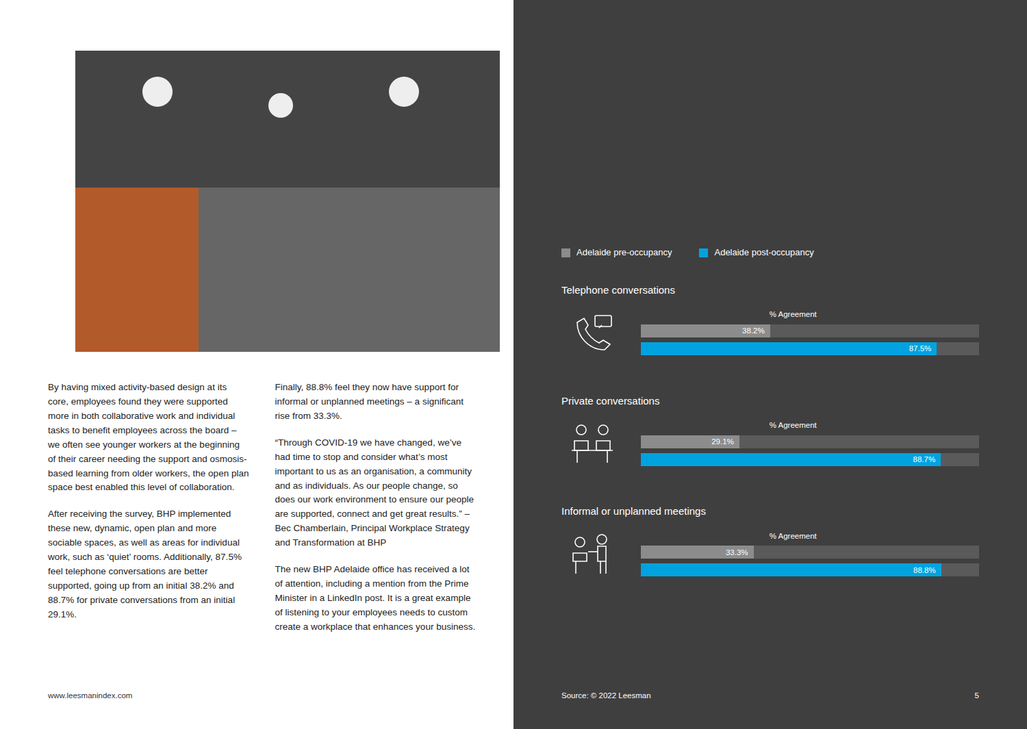By having mixed activity-based design at its core, employees found they were supported more in both collaborative work and individual tasks to benefit employees across the board – we often see younger workers at the beginning of their career needing the support and osmosis-based learning from older workers, the open plan space best enabled this level of collaboration.
After receiving the survey, BHP implemented these new, dynamic, open plan and more sociable spaces, as well as areas for individual work, such as ‘quiet’ rooms. Additionally, 87.5% feel telephone conversations are better supported, going up from an initial 38.2% and 88.7% for private conversations from an initial 29.1%.
Finally, 88.8% feel they now have support for informal or unplanned meetings – a significant rise from 33.3%.
“Through COVID-19 we have changed, we’ve had time to stop and consider what’s most important to us as an organisation, a community and as individuals. As our people change, so does our work environment to ensure our people are supported, connect and get great results.” – Bec Chamberlain, Principal Workplace Strategy and Transformation at BHP
The new BHP Adelaide office has received a lot of attention, including a mention from the Prime Minister in a LinkedIn post. It is a great example of listening to your employees needs to custom create a workplace that enhances your business.
www.leesmanindex.com
Adelaide pre-occupancy Adelaide post-occupancy
Telephone conversations
% Agreement
38.2%
87.5%
Private conversations
% Agreement
29.1%
88.7%
Informal or unplanned meetings
% Agreement
33.3%
88.8%
Source: © 2022 Leesman 5